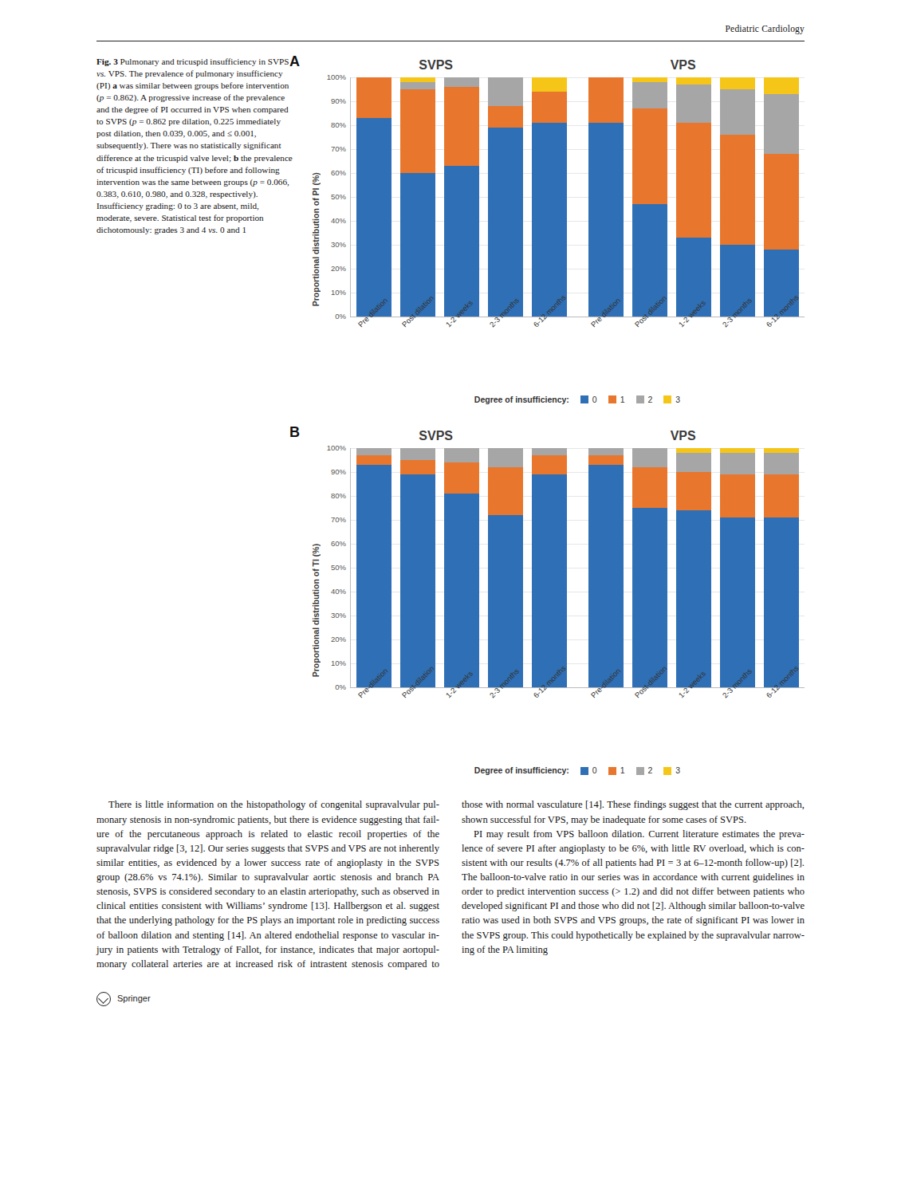Pediatric Cardiology
Fig. 3 Pulmonary and tricuspid insufficiency in SVPS vs. VPS. The prevalence of pulmonary insufficiency (PI) a was similar between groups before intervention (p = 0.862). A progressive increase of the prevalence and the degree of PI occurred in VPS when compared to SVPS (p = 0.862 pre dilation, 0.225 immediately post dilation, then 0.039, 0.005, and ≤ 0.001, subsequently). There was no statistically significant difference at the tricuspid valve level; b the prevalence of tricuspid insufficiency (TI) before and following intervention was the same between groups (p = 0.066, 0.383, 0.610, 0.980, and 0.328, respectively). Insufficiency grading: 0 to 3 are absent, mild, moderate, severe. Statistical test for proportion dichotomously: grades 3 and 4 vs. 0 and 1
A
SVPS
VPS
Proportional distribution of PI (%)
100% 90% 80% 70% 60% 50% 40% 30% 20% 10% 0%
Pre dilation
Post dilation
1-2 weeks
2-3 months
6-12 months
Pre dilation
Post dilation
1-2 weeks
2-3 months
6-12 months
Degree of insufficiency: 0 1 2 3
B
SVPS
VPS
Proportional distribution of TI (%)
100% 90% 80% 70% 60% 50% 40% 30% 20% 10% 0%
Pre-dilation
Post-dilation
1-2 weeks
2-3 months
6-12 months
Pre-dilation
Post-dilation
1-2 weeks
2-3 months
6-12 months
Degree of insufficiency: 0 1 2 3
There is little information on the histopathology of congenital supravalvular pulmonary stenosis in non-syndromic patients, but there is evidence suggesting that failure of the percutaneous approach is related to elastic recoil properties of the supravalvular ridge [3, 12]. Our series suggests that SVPS and VPS are not inherently similar entities, as evidenced by a lower success rate of angioplasty in the SVPS group (28.6% vs 74.1%). Similar to supravalvular aortic stenosis and branch PA stenosis, SVPS is considered secondary to an elastin arteriopathy, such as observed in clinical entities consistent with Williams’ syndrome [13]. Hallbergson et al. suggest that the underlying pathology for the PS plays an important role in predicting success of balloon dilation and stenting [14]. An altered endothelial response to vascular injury in patients with Tetralogy of Fallot, for instance, indicates that major aortopulmonary collateral arteries are at increased risk of intrastent stenosis compared to those with normal vasculature [14]. These findings suggest that the current approach, shown successful for VPS, may be inadequate for some cases of SVPS.
PI may result from VPS balloon dilation. Current literature estimates the prevalence of severe PI after angioplasty to be 6%, with little RV overload, which is consistent with our results (4.7% of all patients had PI = 3 at 6–12-month follow-up) [2]. The balloon-to-valve ratio in our series was in accordance with current guidelines in order to predict intervention success (> 1.2) and did not differ between patients who developed significant PI and those who did not [2]. Although similar balloon-to-valve ratio was used in both SVPS and VPS groups, the rate of significant PI was lower in the SVPS group. This could hypothetically be explained by the supravalvular narrowing of the PA limiting
Springer